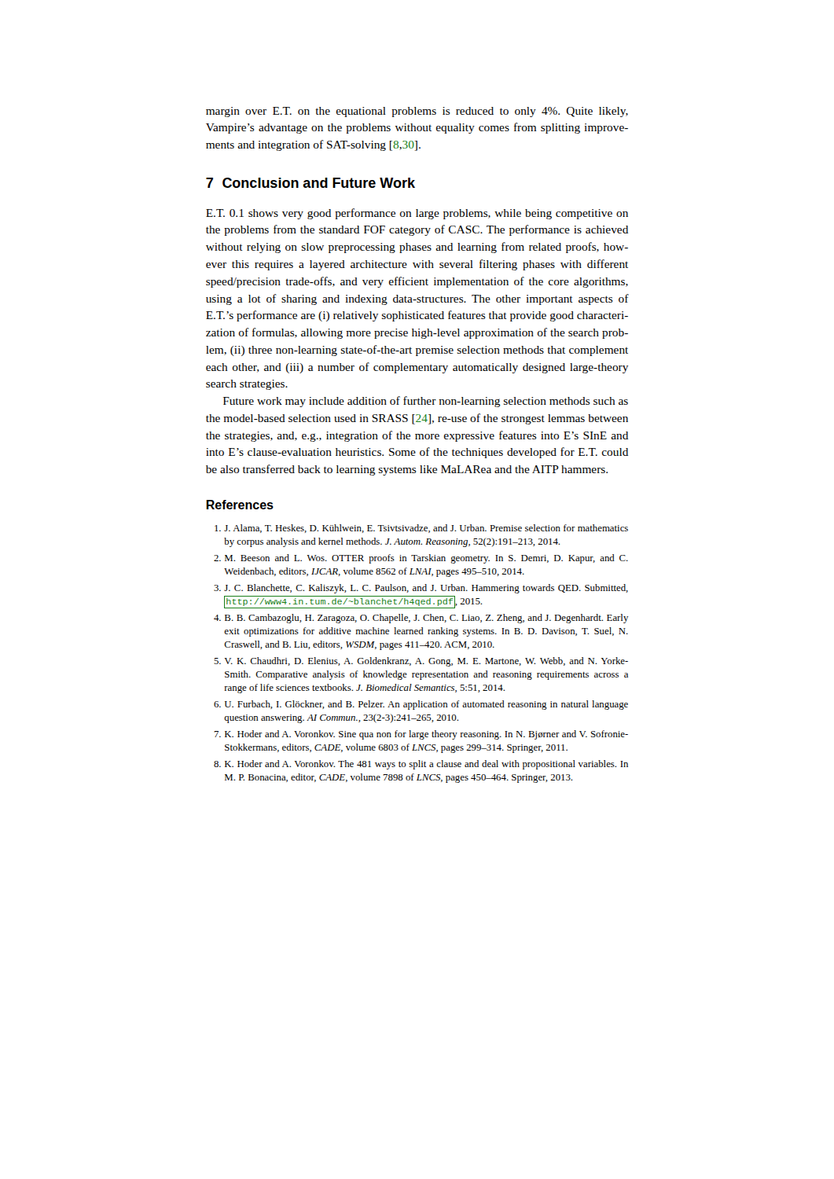margin over E.T. on the equational problems is reduced to only 4%. Quite likely, Vampire’s advantage on the problems without equality comes from splitting improvements and integration of SAT-solving [8,30].
7 Conclusion and Future Work
E.T. 0.1 shows very good performance on large problems, while being competitive on the problems from the standard FOF category of CASC. The performance is achieved without relying on slow preprocessing phases and learning from related proofs, however this requires a layered architecture with several filtering phases with different speed/precision trade-offs, and very efficient implementation of the core algorithms, using a lot of sharing and indexing data-structures. The other important aspects of E.T.’s performance are (i) relatively sophisticated features that provide good characterization of formulas, allowing more precise high-level approximation of the search problem, (ii) three non-learning state-of-the-art premise selection methods that complement each other, and (iii) a number of complementary automatically designed large-theory search strategies.
Future work may include addition of further non-learning selection methods such as the model-based selection used in SRASS [24], re-use of the strongest lemmas between the strategies, and, e.g., integration of the more expressive features into E’s SInE and into E’s clause-evaluation heuristics. Some of the techniques developed for E.T. could be also transferred back to learning systems like MaLARea and the AITP hammers.
References
J. Alama, T. Heskes, D. Kühlwein, E. Tsivtsivadze, and J. Urban. Premise selection for mathematics by corpus analysis and kernel methods. J. Autom. Reasoning, 52(2):191–213, 2014.
M. Beeson and L. Wos. OTTER proofs in Tarskian geometry. In S. Demri, D. Kapur, and C. Weidenbach, editors, IJCAR, volume 8562 of LNAI, pages 495–510, 2014.
J. C. Blanchette, C. Kaliszyk, L. C. Paulson, and J. Urban. Hammering towards QED. Submitted, http://www4.in.tum.de/~blanchet/h4qed.pdf, 2015.
B. B. Cambazoglu, H. Zaragoza, O. Chapelle, J. Chen, C. Liao, Z. Zheng, and J. Degenhardt. Early exit optimizations for additive machine learned ranking systems. In B. D. Davison, T. Suel, N. Craswell, and B. Liu, editors, WSDM, pages 411–420. ACM, 2010.
V. K. Chaudhri, D. Elenius, A. Goldenkranz, A. Gong, M. E. Martone, W. Webb, and N. Yorke-Smith. Comparative analysis of knowledge representation and reasoning requirements across a range of life sciences textbooks. J. Biomedical Semantics, 5:51, 2014.
U. Furbach, I. Glöckner, and B. Pelzer. An application of automated reasoning in natural language question answering. AI Commun., 23(2-3):241–265, 2010.
K. Hoder and A. Voronkov. Sine qua non for large theory reasoning. In N. Bjørner and V. Sofronie-Stokkermans, editors, CADE, volume 6803 of LNCS, pages 299–314. Springer, 2011.
K. Hoder and A. Voronkov. The 481 ways to split a clause and deal with propositional variables. In M. P. Bonacina, editor, CADE, volume 7898 of LNCS, pages 450–464. Springer, 2013.